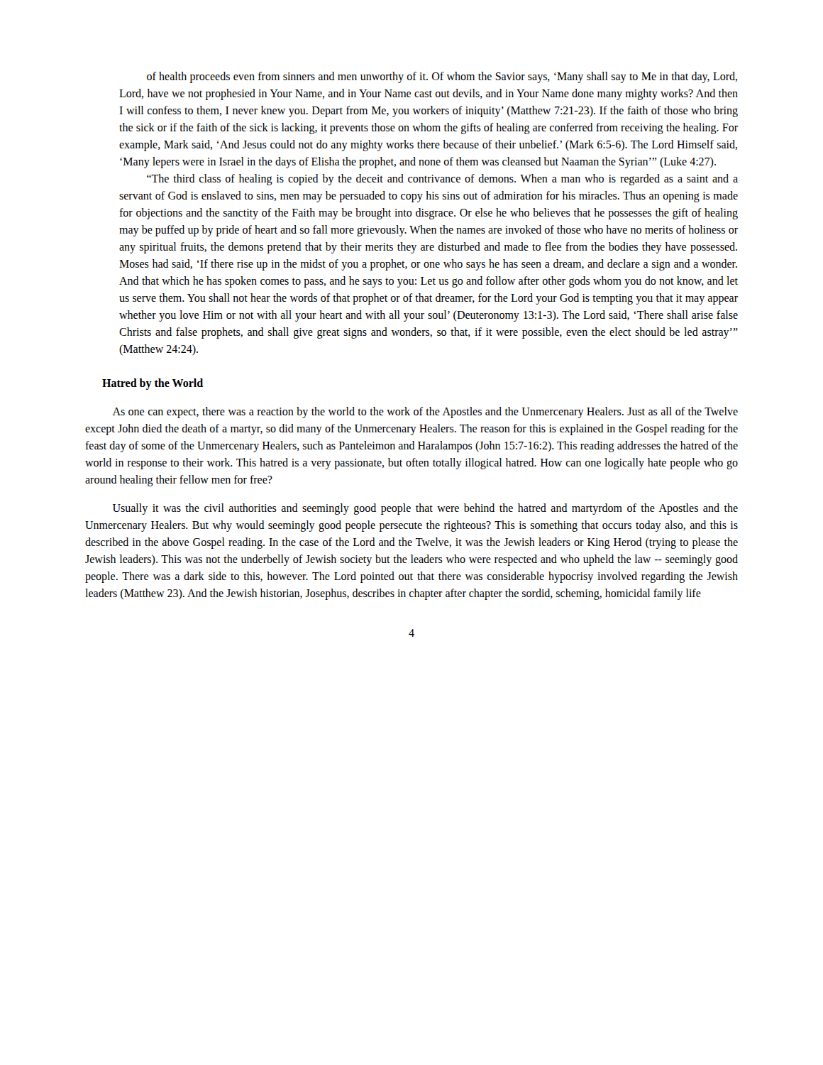of health proceeds even from sinners and men unworthy of it. Of whom the Savior says, ‘Many shall say to Me in that day, Lord, Lord, have we not prophesied in Your Name, and in Your Name cast out devils, and in Your Name done many mighty works? And then I will confess to them, I never knew you. Depart from Me, you workers of iniquity’ (Matthew 7:21-23). If the faith of those who bring the sick or if the faith of the sick is lacking, it prevents those on whom the gifts of healing are conferred from receiving the healing. For example, Mark said, ‘And Jesus could not do any mighty works there because of their unbelief.’ (Mark 6:5-6). The Lord Himself said, ‘Many lepers were in Israel in the days of Elisha the prophet, and none of them was cleansed but Naaman the Syrian’” (Luke 4:27).
“The third class of healing is copied by the deceit and contrivance of demons. When a man who is regarded as a saint and a servant of God is enslaved to sins, men may be persuaded to copy his sins out of admiration for his miracles. Thus an opening is made for objections and the sanctity of the Faith may be brought into disgrace. Or else he who believes that he possesses the gift of healing may be puffed up by pride of heart and so fall more grievously. When the names are invoked of those who have no merits of holiness or any spiritual fruits, the demons pretend that by their merits they are disturbed and made to flee from the bodies they have possessed. Moses had said, ‘If there rise up in the midst of you a prophet, or one who says he has seen a dream, and declare a sign and a wonder. And that which he has spoken comes to pass, and he says to you: Let us go and follow after other gods whom you do not know, and let us serve them. You shall not hear the words of that prophet or of that dreamer, for the Lord your God is tempting you that it may appear whether you love Him or not with all your heart and with all your soul’ (Deuteronomy 13:1-3). The Lord said, ‘There shall arise false Christs and false prophets, and shall give great signs and wonders, so that, if it were possible, even the elect should be led astray’” (Matthew 24:24).
Hatred by the World
As one can expect, there was a reaction by the world to the work of the Apostles and the Unmercenary Healers. Just as all of the Twelve except John died the death of a martyr, so did many of the Unmercenary Healers. The reason for this is explained in the Gospel reading for the feast day of some of the Unmercenary Healers, such as Panteleimon and Haralampos (John 15:7-16:2). This reading addresses the hatred of the world in response to their work. This hatred is a very passionate, but often totally illogical hatred. How can one logically hate people who go around healing their fellow men for free?
Usually it was the civil authorities and seemingly good people that were behind the hatred and martyrdom of the Apostles and the Unmercenary Healers. But why would seemingly good people persecute the righteous? This is something that occurs today also, and this is described in the above Gospel reading. In the case of the Lord and the Twelve, it was the Jewish leaders or King Herod (trying to please the Jewish leaders). This was not the underbelly of Jewish society but the leaders who were respected and who upheld the law -- seemingly good people. There was a dark side to this, however. The Lord pointed out that there was considerable hypocrisy involved regarding the Jewish leaders (Matthew 23). And the Jewish historian, Josephus, describes in chapter after chapter the sordid, scheming, homicidal family life
4